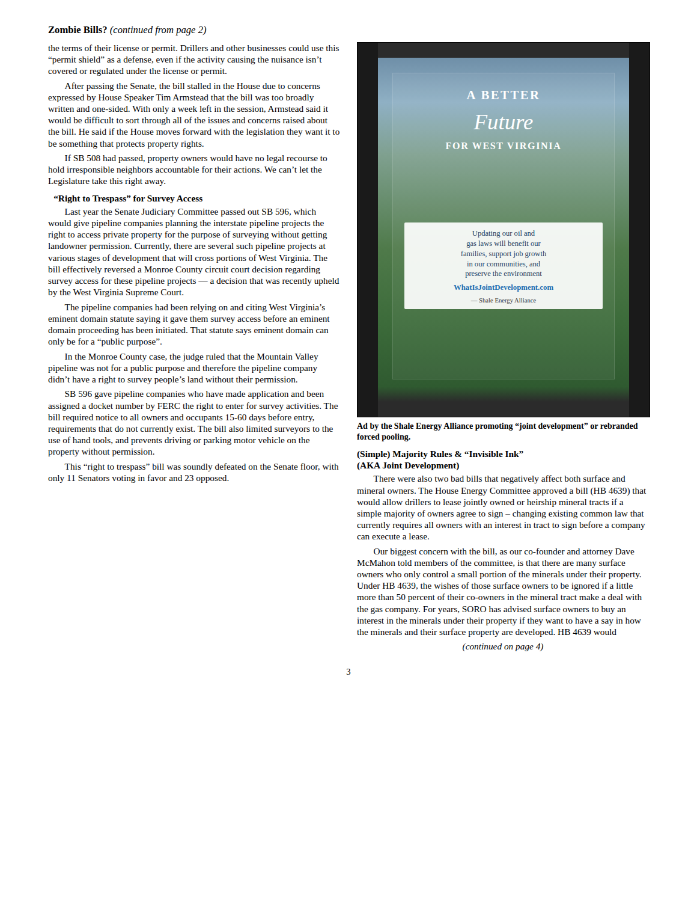Zombie Bills? (continued from page 2)
the terms of their license or permit. Drillers and other businesses could use this “permit shield” as a defense, even if the activity causing the nuisance isn’t covered or regulated under the license or permit.
After passing the Senate, the bill stalled in the House due to concerns expressed by House Speaker Tim Armstead that the bill was too broadly written and one-sided. With only a week left in the session, Armstead said it would be difficult to sort through all of the issues and concerns raised about the bill. He said if the House moves forward with the legislation they want it to be something that protects property rights.
If SB 508 had passed, property owners would have no legal recourse to hold irresponsible neighbors accountable for their actions. We can’t let the Legislature take this right away.
“Right to Trespass” for Survey Access
Last year the Senate Judiciary Committee passed out SB 596, which would give pipeline companies planning the interstate pipeline projects the right to access private property for the purpose of surveying without getting landowner permission. Currently, there are several such pipeline projects at various stages of development that will cross portions of West Virginia. The bill effectively reversed a Monroe County circuit court decision regarding survey access for these pipeline projects — a decision that was recently upheld by the West Virginia Supreme Court.
The pipeline companies had been relying on and citing West Virginia’s eminent domain statute saying it gave them survey access before an eminent domain proceeding has been initiated. That statute says eminent domain can only be for a “public purpose”.
In the Monroe County case, the judge ruled that the Mountain Valley pipeline was not for a public purpose and therefore the pipeline company didn’t have a right to survey people’s land without their permission.
SB 596 gave pipeline companies who have made application and been assigned a docket number by FERC the right to enter for survey activities. The bill required notice to all owners and occupants 15-60 days before entry, requirements that do not currently exist. The bill also limited surveyors to the use of hand tools, and prevents driving or parking motor vehicle on the property without permission.
This “right to trespass” bill was soundly defeated on the Senate floor, with only 11 Senators voting in favor and 23 opposed.
A BETTER
Future
FOR WEST VIRGINIA
Updating our oil and
gas laws will benefit our
families, support job growth
in our communities, and
preserve the environment WhatIsJointDevelopment.com — Shale Energy Alliance
Ad by the Shale Energy Alliance promoting “joint development” or rebranded forced pooling.
(Simple) Majority Rules & “Invisible Ink”
(AKA Joint Development)
There were also two bad bills that negatively affect both surface and mineral owners. The House Energy Committee approved a bill (HB 4639) that would allow drillers to lease jointly owned or heirship mineral tracts if a simple majority of owners agree to sign – changing existing common law that currently requires all owners with an interest in tract to sign before a company can execute a lease.
Our biggest concern with the bill, as our co-founder and attorney Dave McMahon told members of the committee, is that there are many surface owners who only control a small portion of the minerals under their property. Under HB 4639, the wishes of those surface owners to be ignored if a little more than 50 percent of their co-owners in the mineral tract make a deal with the gas company. For years, SORO has advised surface owners to buy an interest in the minerals under their property if they want to have a say in how the minerals and their surface property are developed. HB 4639 would
(continued on page 4)
3